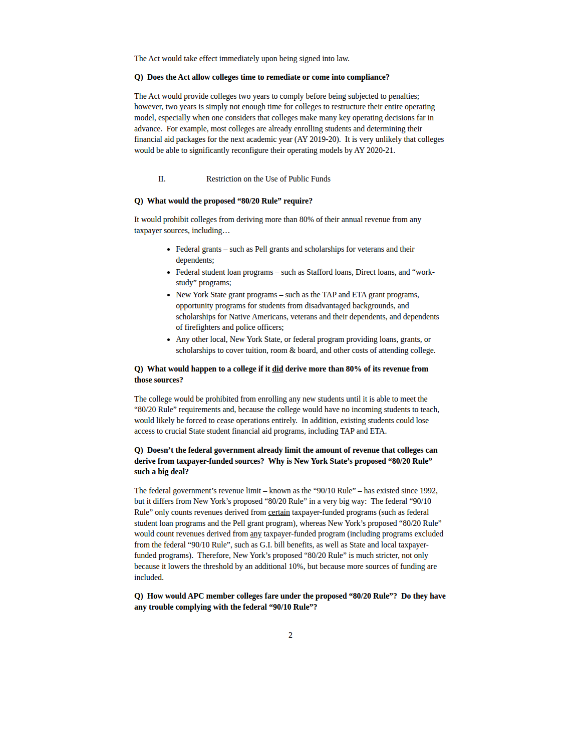The Act would take effect immediately upon being signed into law.
Q) Does the Act allow colleges time to remediate or come into compliance?
The Act would provide colleges two years to comply before being subjected to penalties; however, two years is simply not enough time for colleges to restructure their entire operating model, especially when one considers that colleges make many key operating decisions far in advance. For example, most colleges are already enrolling students and determining their financial aid packages for the next academic year (AY 2019-20). It is very unlikely that colleges would be able to significantly reconfigure their operating models by AY 2020-21.
II. Restriction on the Use of Public Funds
Q) What would the proposed “80/20 Rule” require?
It would prohibit colleges from deriving more than 80% of their annual revenue from any taxpayer sources, including…
Federal grants – such as Pell grants and scholarships for veterans and their dependents;
Federal student loan programs – such as Stafford loans, Direct loans, and “work-study” programs;
New York State grant programs – such as the TAP and ETA grant programs, opportunity programs for students from disadvantaged backgrounds, and scholarships for Native Americans, veterans and their dependents, and dependents of firefighters and police officers;
Any other local, New York State, or federal program providing loans, grants, or scholarships to cover tuition, room & board, and other costs of attending college.
Q) What would happen to a college if it did derive more than 80% of its revenue from those sources?
The college would be prohibited from enrolling any new students until it is able to meet the “80/20 Rule” requirements and, because the college would have no incoming students to teach, would likely be forced to cease operations entirely. In addition, existing students could lose access to crucial State student financial aid programs, including TAP and ETA.
Q) Doesn’t the federal government already limit the amount of revenue that colleges can derive from taxpayer-funded sources? Why is New York State’s proposed “80/20 Rule” such a big deal?
The federal government’s revenue limit – known as the “90/10 Rule” – has existed since 1992, but it differs from New York’s proposed “80/20 Rule” in a very big way: The federal “90/10 Rule” only counts revenues derived from certain taxpayer-funded programs (such as federal student loan programs and the Pell grant program), whereas New York’s proposed “80/20 Rule” would count revenues derived from any taxpayer-funded program (including programs excluded from the federal “90/10 Rule”, such as G.I. bill benefits, as well as State and local taxpayer-funded programs). Therefore, New York’s proposed “80/20 Rule” is much stricter, not only because it lowers the threshold by an additional 10%, but because more sources of funding are included.
Q) How would APC member colleges fare under the proposed “80/20 Rule”? Do they have any trouble complying with the federal “90/10 Rule”?
2